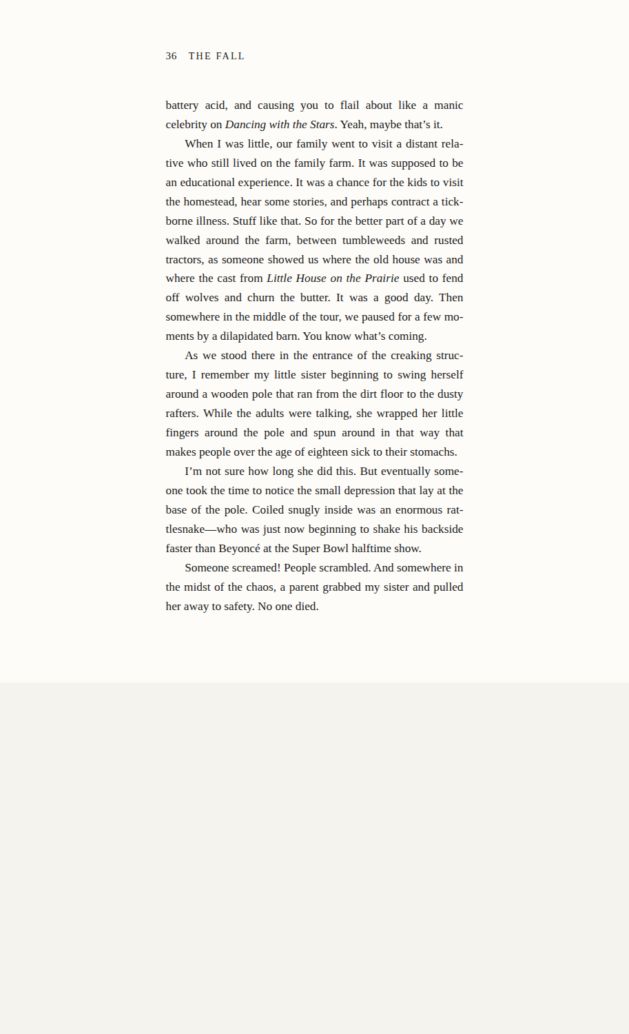36 The Fall
battery acid, and causing you to flail about like a manic celebrity on Dancing with the Stars. Yeah, maybe that’s it.
When I was little, our family went to visit a distant relative who still lived on the family farm. It was supposed to be an educational experience. It was a chance for the kids to visit the homestead, hear some stories, and perhaps contract a tick-borne illness. Stuff like that. So for the better part of a day we walked around the farm, between tumbleweeds and rusted tractors, as someone showed us where the old house was and where the cast from Little House on the Prairie used to fend off wolves and churn the butter. It was a good day. Then somewhere in the middle of the tour, we paused for a few moments by a dilapidated barn. You know what’s coming.
As we stood there in the entrance of the creaking structure, I remember my little sister beginning to swing herself around a wooden pole that ran from the dirt floor to the dusty rafters. While the adults were talking, she wrapped her little fingers around the pole and spun around in that way that makes people over the age of eighteen sick to their stomachs.
I’m not sure how long she did this. But eventually someone took the time to notice the small depression that lay at the base of the pole. Coiled snugly inside was an enormous rattlesnake—who was just now beginning to shake his backside faster than Beyoncé at the Super Bowl halftime show.
Someone screamed! People scrambled. And somewhere in the midst of the chaos, a parent grabbed my sister and pulled her away to safety. No one died.